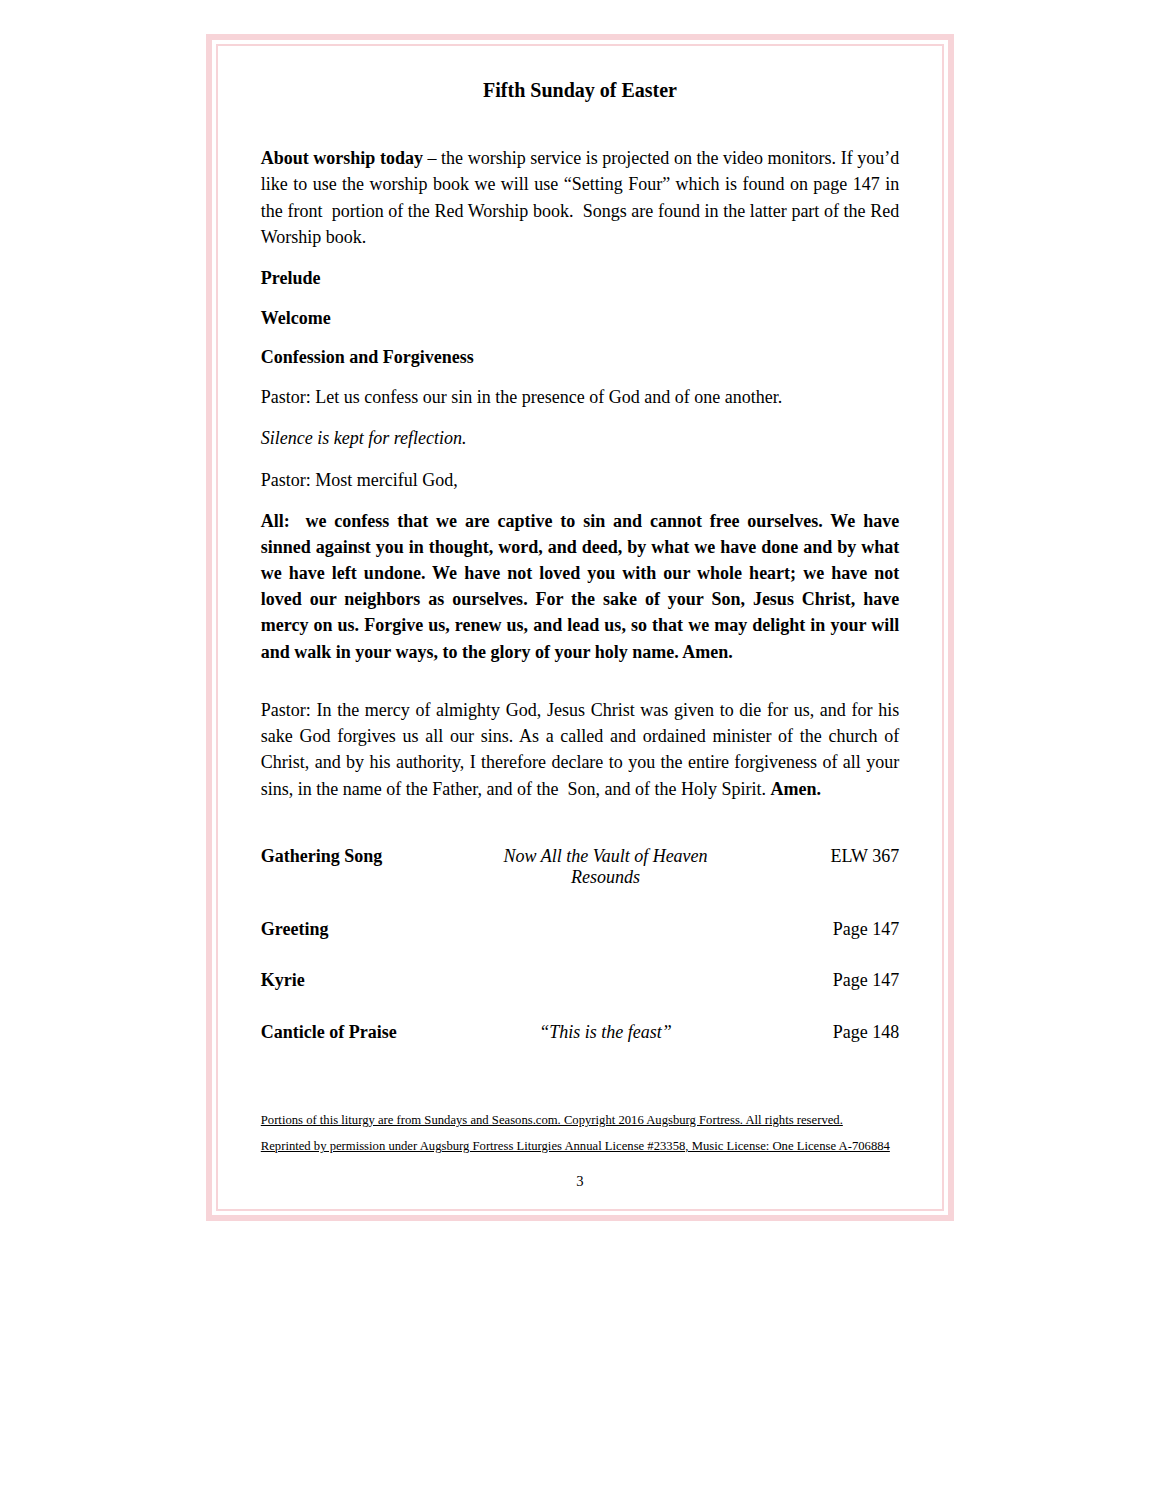Fifth Sunday of Easter
About worship today – the worship service is projected on the video monitors. If you’d like to use the worship book we will use “Setting Four” which is found on page 147 in the front portion of the Red Worship book. Songs are found in the latter part of the Red Worship book.
Prelude
Welcome
Confession and Forgiveness
Pastor: Let us confess our sin in the presence of God and of one another.
Silence is kept for reflection.
Pastor: Most merciful God,
All: we confess that we are captive to sin and cannot free ourselves. We have sinned against you in thought, word, and deed, by what we have done and by what we have left undone. We have not loved you with our whole heart; we have not loved our neighbors as ourselves. For the sake of your Son, Jesus Christ, have mercy on us. Forgive us, renew us, and lead us, so that we may delight in your will and walk in your ways, to the glory of your holy name. Amen.
Pastor: In the mercy of almighty God, Jesus Christ was given to die for us, and for his sake God forgives us all our sins. As a called and ordained minister of the church of Christ, and by his authority, I therefore declare to you the entire forgiveness of all your sins, in the name of the Father, and of the Son, and of the Holy Spirit. Amen.
| Gathering Song | Now All the Vault of Heaven Resounds | ELW 367 |
| Greeting | | Page 147 |
| Kyrie | | Page 147 |
| Canticle of Praise | “This is the feast” | Page 148 |
Portions of this liturgy are from Sundays and Seasons.com. Copyright 2016 Augsburg Fortress. All rights reserved.
Reprinted by permission under Augsburg Fortress Liturgies Annual License #23358, Music License: One License A-706884
3